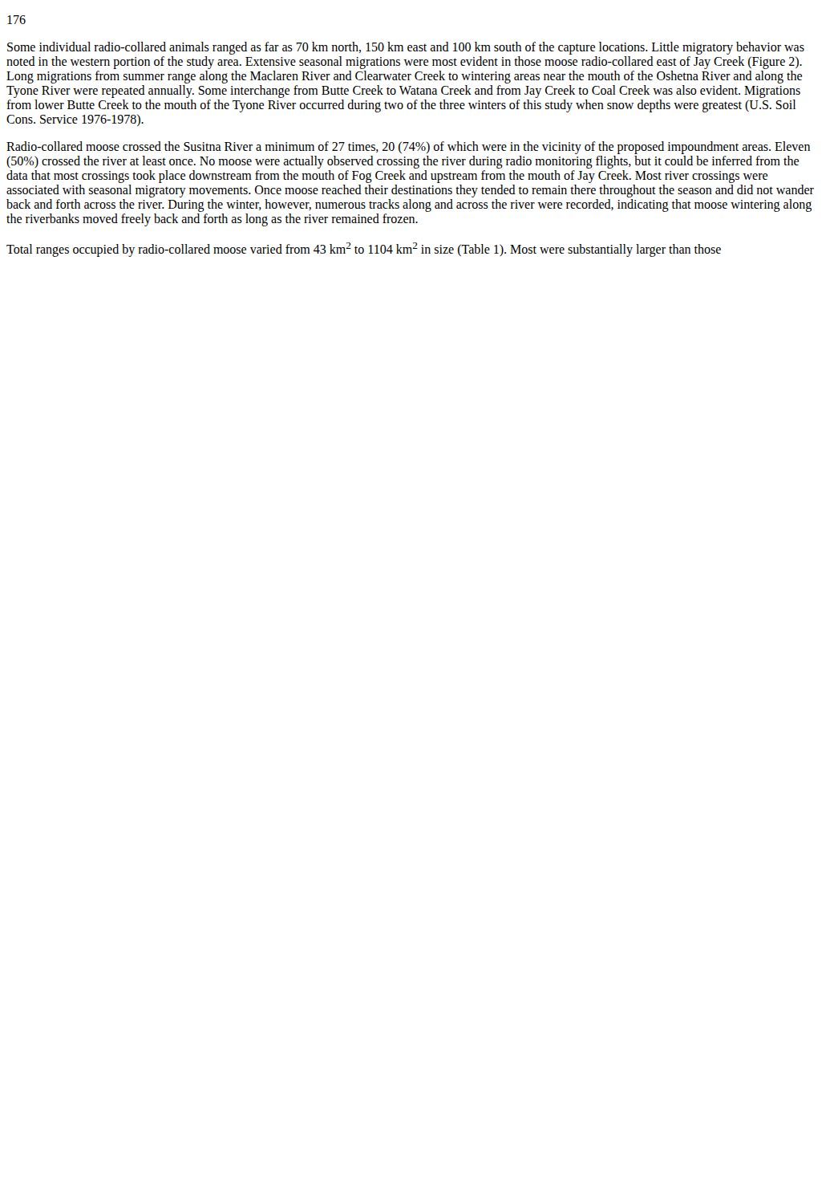176
Some individual radio-collared animals ranged as far as 70 km north, 150 km east and 100 km south of the capture locations. Little migratory behavior was noted in the western portion of the study area. Extensive seasonal migrations were most evident in those moose radio-collared east of Jay Creek (Figure 2). Long migrations from summer range along the Maclaren River and Clearwater Creek to wintering areas near the mouth of the Oshetna River and along the Tyone River were repeated annually. Some interchange from Butte Creek to Watana Creek and from Jay Creek to Coal Creek was also evident. Migrations from lower Butte Creek to the mouth of the Tyone River occurred during two of the three winters of this study when snow depths were greatest (U.S. Soil Cons. Service 1976-1978).
Radio-collared moose crossed the Susitna River a minimum of 27 times, 20 (74%) of which were in the vicinity of the proposed impoundment areas. Eleven (50%) crossed the river at least once. No moose were actually observed crossing the river during radio monitoring flights, but it could be inferred from the data that most crossings took place downstream from the mouth of Fog Creek and upstream from the mouth of Jay Creek. Most river crossings were associated with seasonal migratory movements. Once moose reached their destinations they tended to remain there throughout the season and did not wander back and forth across the river. During the winter, however, numerous tracks along and across the river were recorded, indicating that moose wintering along the riverbanks moved freely back and forth as long as the river remained frozen.
Total ranges occupied by radio-collared moose varied from 43 km2 to 1104 km2 in size (Table 1). Most were substantially larger than those